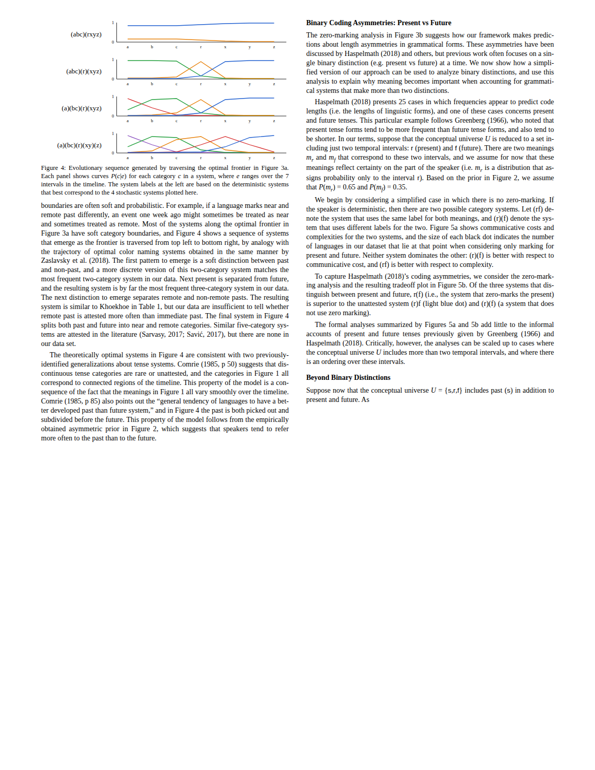(abc)(rxyz)
1 0 a b c r x y z
(abc)(r)(xyz)
1 0 a b c r x y z
(a)(bc)(r)(xyz)
1 0 a b c r x y z
(a)(bc)(r)(xy)(z)
1 0 a b c r x y z
Figure 4: Evolutionary sequence generated by traversing the optimal frontier in Figure 3a. Each panel shows curves P(c|e) for each category c in a system, where e ranges over the 7 intervals in the timeline. The system labels at the left are based on the deterministic systems that best correspond to the 4 stochastic systems plotted here.
boundaries are often soft and probabilistic. For example, if a language marks near and remote past differently, an event one week ago might sometimes be treated as near and sometimes treated as remote. Most of the systems along the optimal frontier in Figure 3a have soft category boundaries, and Figure 4 shows a sequence of systems that emerge as the frontier is traversed from top left to bottom right, by analogy with the trajectory of optimal color naming systems obtained in the same manner by Zaslavsky et al. (2018). The first pattern to emerge is a soft distinction between past and non-past, and a more discrete version of this two-category system matches the most frequent two-category system in our data. Next present is separated from future, and the resulting system is by far the most frequent three-category system in our data. The next distinction to emerge separates remote and non-remote pasts. The resulting system is similar to Khoekhoe in Table 1, but our data are insufficient to tell whether remote past is attested more often than immediate past. The final system in Figure 4 splits both past and future into near and remote categories. Similar five-category systems are attested in the literature (Sarvasy, 2017; Savić, 2017), but there are none in our data set.
The theoretically optimal systems in Figure 4 are consistent with two previously-identified generalizations about tense systems. Comrie (1985, p 50) suggests that discontinuous tense categories are rare or unattested, and the categories in Figure 1 all correspond to connected regions of the timeline. This property of the model is a consequence of the fact that the meanings in Figure 1 all vary smoothly over the timeline. Comrie (1985, p 85) also points out the “general tendency of languages to have a better developed past than future system,” and in Figure 4 the past is both picked out and subdivided before the future. This property of the model follows from the empirically obtained asymmetric prior in Figure 2, which suggests that speakers tend to refer more often to the past than to the future.
Binary Coding Asymmetries: Present vs Future
The zero-marking analysis in Figure 3b suggests how our framework makes predictions about length asymmetries in grammatical forms. These asymmetries have been discussed by Haspelmath (2018) and others, but previous work often focuses on a single binary distinction (e.g. present vs future) at a time. We now show how a simplified version of our approach can be used to analyze binary distinctions, and use this analysis to explain why meaning becomes important when accounting for grammatical systems that make more than two distinctions.
Haspelmath (2018) presents 25 cases in which frequencies appear to predict code lengths (i.e. the lengths of linguistic forms), and one of these cases concerns present and future tenses. This particular example follows Greenberg (1966), who noted that present tense forms tend to be more frequent than future tense forms, and also tend to be shorter. In our terms, suppose that the conceptual universe U is reduced to a set including just two temporal intervals: r (present) and f (future). There are two meanings mr and mf that correspond to these two intervals, and we assume for now that these meanings reflect certainty on the part of the speaker (i.e. mr is a distribution that assigns probability only to the interval r). Based on the prior in Figure 2, we assume that P(mr) = 0.65 and P(mf) = 0.35.
We begin by considering a simplified case in which there is no zero-marking. If the speaker is deterministic, then there are two possible category systems. Let (rf) denote the system that uses the same label for both meanings, and (r)(f) denote the system that uses different labels for the two. Figure 5a shows communicative costs and complexities for the two systems, and the size of each black dot indicates the number of languages in our dataset that lie at that point when considering only marking for present and future. Neither system dominates the other: (r)(f) is better with respect to communicative cost, and (rf) is better with respect to complexity.
To capture Haspelmath (2018)’s coding asymmetries, we consider the zero-marking analysis and the resulting tradeoff plot in Figure 5b. Of the three systems that distinguish between present and future, r(f) (i.e., the system that zero-marks the present) is superior to the unattested system (r)f (light blue dot) and (r)(f) (a system that does not use zero marking).
The formal analyses summarized by Figures 5a and 5b add little to the informal accounts of present and future tenses previously given by Greenberg (1966) and Haspelmath (2018). Critically, however, the analyses can be scaled up to cases where the conceptual universe U includes more than two temporal intervals, and where there is an ordering over these intervals.
Beyond Binary Distinctions
Suppose now that the conceptual universe U = {s,r,f} includes past (s) in addition to present and future. As